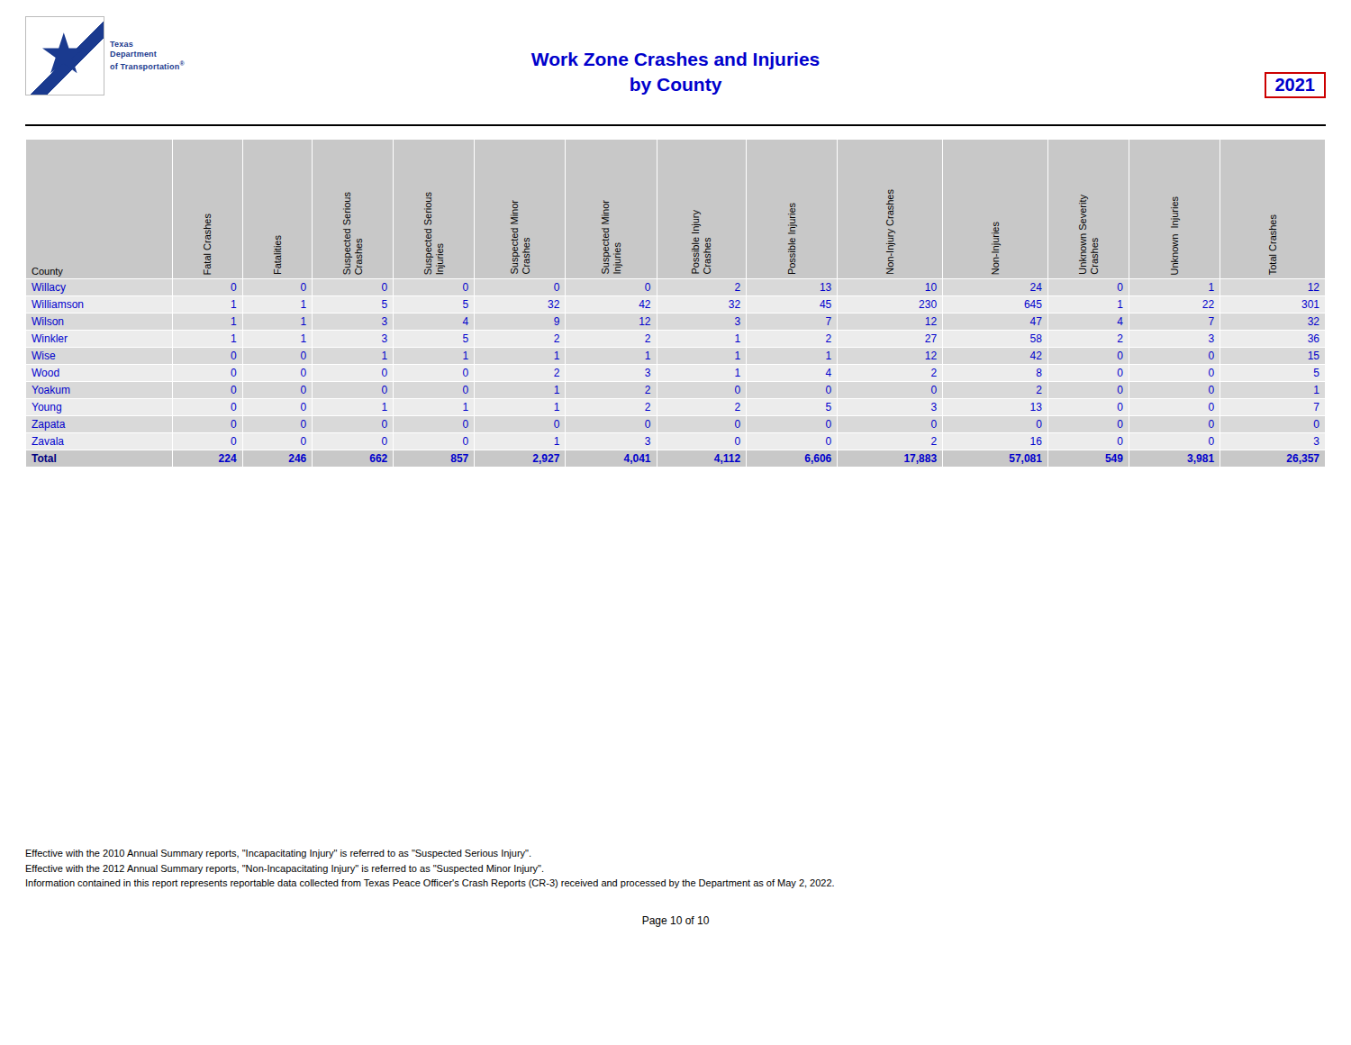★
Texas
Department
of Transportation®
Work Zone Crashes and Injuries
by County
2021
| County | Fatal Crashes | Fatalities | Suspected Serious Crashes | Suspected Serious Injuries | Suspected Minor Crashes | Suspected Minor Injuries | Possible Injury Crashes | Possible Injuries | Non-Injury Crashes | Non-Injuries | Unknown Severity Crashes | Unknown Injuries | Total Crashes |
| --- | --- | --- | --- | --- | --- | --- | --- | --- | --- | --- | --- | --- | --- |
| Willacy | 0 | 0 | 0 | 0 | 0 | 0 | 2 | 13 | 10 | 24 | 0 | 1 | 12 |
| Williamson | 1 | 1 | 5 | 5 | 32 | 42 | 32 | 45 | 230 | 645 | 1 | 22 | 301 |
| Wilson | 1 | 1 | 3 | 4 | 9 | 12 | 3 | 7 | 12 | 47 | 4 | 7 | 32 |
| Winkler | 1 | 1 | 3 | 5 | 2 | 2 | 1 | 2 | 27 | 58 | 2 | 3 | 36 |
| Wise | 0 | 0 | 1 | 1 | 1 | 1 | 1 | 1 | 12 | 42 | 0 | 0 | 15 |
| Wood | 0 | 0 | 0 | 0 | 2 | 3 | 1 | 4 | 2 | 8 | 0 | 0 | 5 |
| Yoakum | 0 | 0 | 0 | 0 | 1 | 2 | 0 | 0 | 0 | 2 | 0 | 0 | 1 |
| Young | 0 | 0 | 1 | 1 | 1 | 2 | 2 | 5 | 3 | 13 | 0 | 0 | 7 |
| Zapata | 0 | 0 | 0 | 0 | 0 | 0 | 0 | 0 | 0 | 0 | 0 | 0 | 0 |
| Zavala | 0 | 0 | 0 | 0 | 1 | 3 | 0 | 0 | 2 | 16 | 0 | 0 | 3 |
| Total | 224 | 246 | 662 | 857 | 2,927 | 4,041 | 4,112 | 6,606 | 17,883 | 57,081 | 549 | 3,981 | 26,357 |
Effective with the 2010 Annual Summary reports, "Incapacitating Injury" is referred to as "Suspected Serious Injury".
Effective with the 2012 Annual Summary reports, "Non-Incapacitating Injury" is referred to as "Suspected Minor Injury".
Information contained in this report represents reportable data collected from Texas Peace Officer's Crash Reports (CR-3) received and processed by the Department as of May 2, 2022.
Page 10 of 10